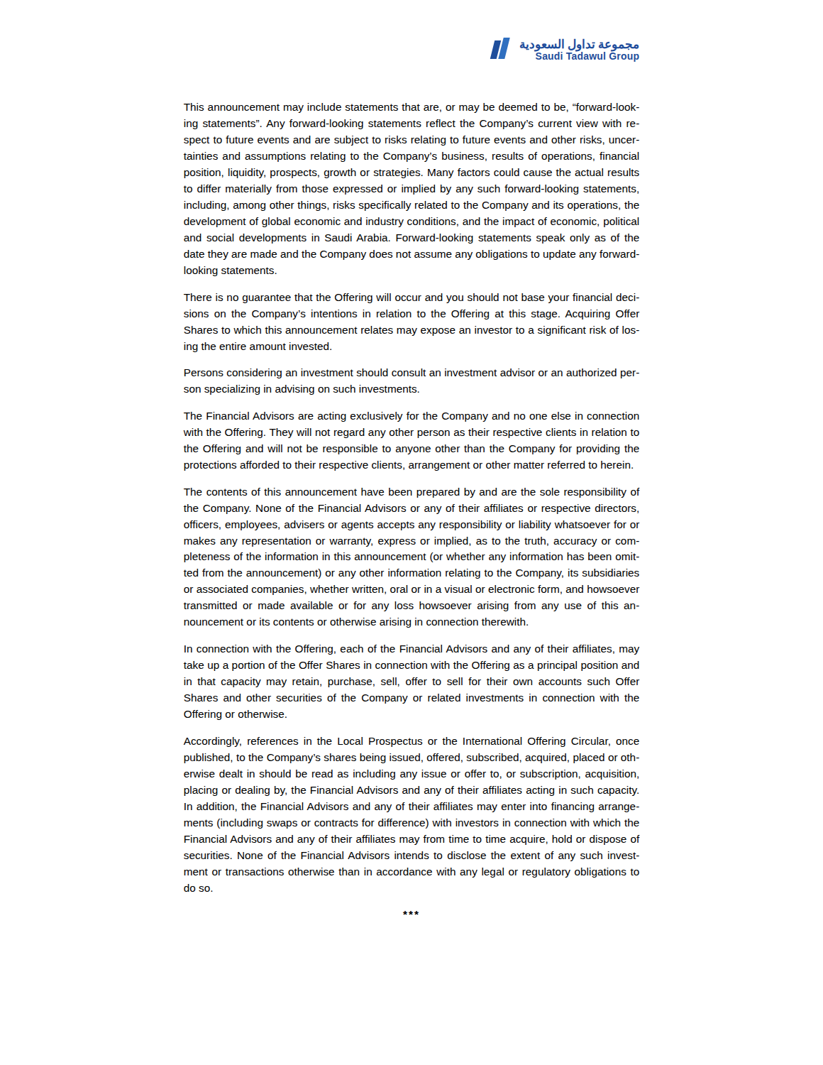مجموعة تداول السعودية Saudi Tadawul Group
This announcement may include statements that are, or may be deemed to be, “forward-looking statements”. Any forward-looking statements reflect the Company’s current view with respect to future events and are subject to risks relating to future events and other risks, uncertainties and assumptions relating to the Company’s business, results of operations, financial position, liquidity, prospects, growth or strategies. Many factors could cause the actual results to differ materially from those expressed or implied by any such forward-looking statements, including, among other things, risks specifically related to the Company and its operations, the development of global economic and industry conditions, and the impact of economic, political and social developments in Saudi Arabia. Forward-looking statements speak only as of the date they are made and the Company does not assume any obligations to update any forward-looking statements.
There is no guarantee that the Offering will occur and you should not base your financial decisions on the Company’s intentions in relation to the Offering at this stage. Acquiring Offer Shares to which this announcement relates may expose an investor to a significant risk of losing the entire amount invested.
Persons considering an investment should consult an investment advisor or an authorized person specializing in advising on such investments.
The Financial Advisors are acting exclusively for the Company and no one else in connection with the Offering. They will not regard any other person as their respective clients in relation to the Offering and will not be responsible to anyone other than the Company for providing the protections afforded to their respective clients, arrangement or other matter referred to herein.
The contents of this announcement have been prepared by and are the sole responsibility of the Company. None of the Financial Advisors or any of their affiliates or respective directors, officers, employees, advisers or agents accepts any responsibility or liability whatsoever for or makes any representation or warranty, express or implied, as to the truth, accuracy or completeness of the information in this announcement (or whether any information has been omitted from the announcement) or any other information relating to the Company, its subsidiaries or associated companies, whether written, oral or in a visual or electronic form, and howsoever transmitted or made available or for any loss howsoever arising from any use of this announcement or its contents or otherwise arising in connection therewith.
In connection with the Offering, each of the Financial Advisors and any of their affiliates, may take up a portion of the Offer Shares in connection with the Offering as a principal position and in that capacity may retain, purchase, sell, offer to sell for their own accounts such Offer Shares and other securities of the Company or related investments in connection with the Offering or otherwise.
Accordingly, references in the Local Prospectus or the International Offering Circular, once published, to the Company’s shares being issued, offered, subscribed, acquired, placed or otherwise dealt in should be read as including any issue or offer to, or subscription, acquisition, placing or dealing by, the Financial Advisors and any of their affiliates acting in such capacity. In addition, the Financial Advisors and any of their affiliates may enter into financing arrangements (including swaps or contracts for difference) with investors in connection with which the Financial Advisors and any of their affiliates may from time to time acquire, hold or dispose of securities. None of the Financial Advisors intends to disclose the extent of any such investment or transactions otherwise than in accordance with any legal or regulatory obligations to do so.
***